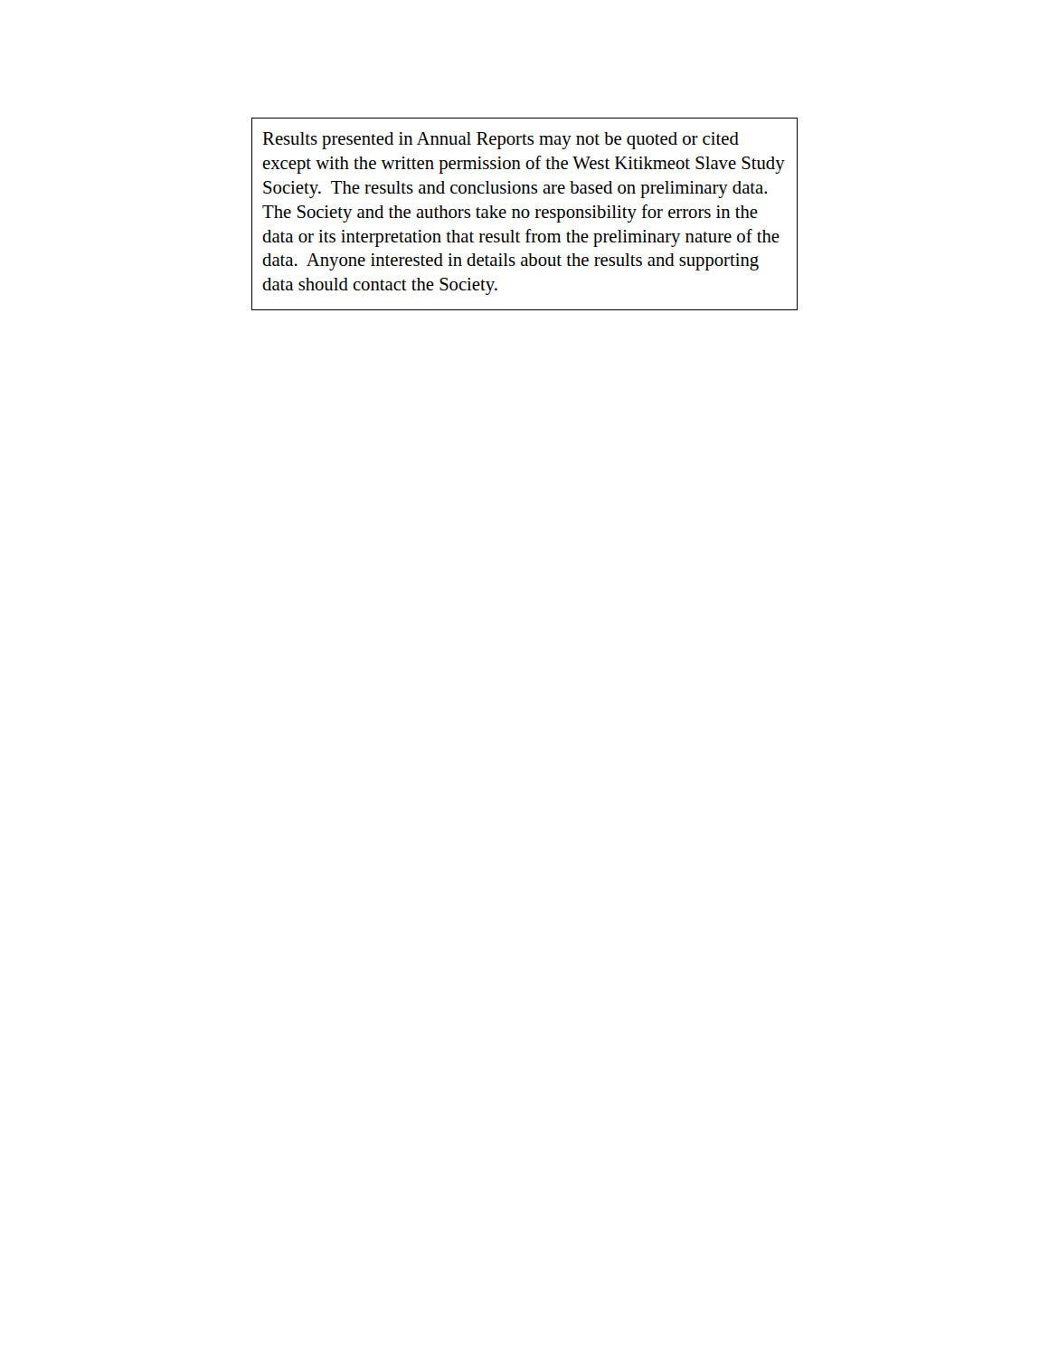Results presented in Annual Reports may not be quoted or cited except with the written permission of the West Kitikmeot Slave Study Society. The results and conclusions are based on preliminary data. The Society and the authors take no responsibility for errors in the data or its interpretation that result from the preliminary nature of the data. Anyone interested in details about the results and supporting data should contact the Society.